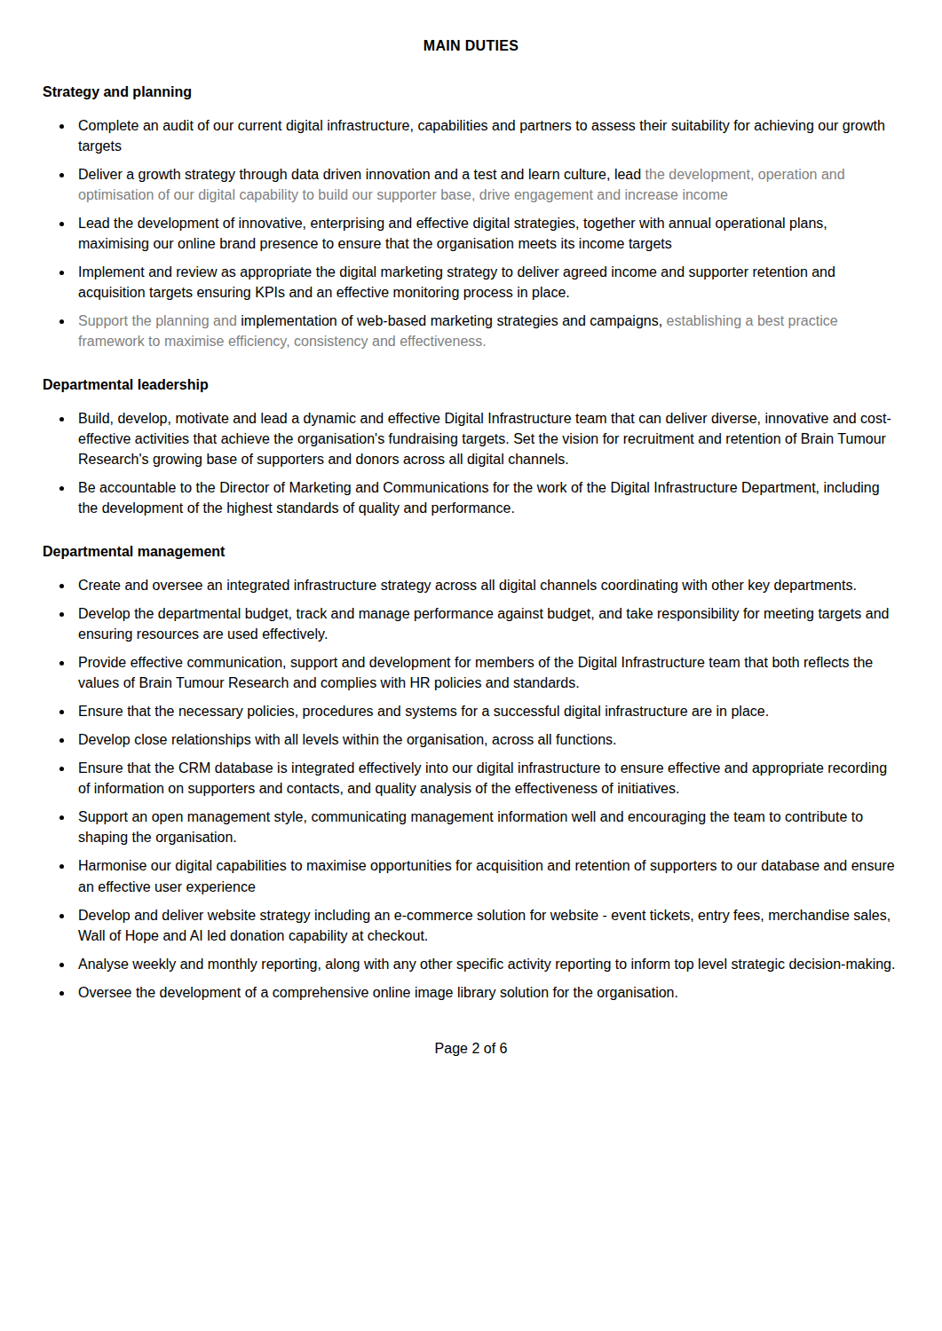MAIN DUTIES
Strategy and planning
Complete an audit of our current digital infrastructure, capabilities and partners to assess their suitability for achieving our growth targets
Deliver a growth strategy through data driven innovation and a test and learn culture, lead the development, operation and optimisation of our digital capability to build our supporter base, drive engagement and increase income
Lead the development of innovative, enterprising and effective digital strategies, together with annual operational plans, maximising our online brand presence to ensure that the organisation meets its income targets
Implement and review as appropriate the digital marketing strategy to deliver agreed income and supporter retention and acquisition targets ensuring KPIs and an effective monitoring process in place.
Support the planning and implementation of web-based marketing strategies and campaigns, establishing a best practice framework to maximise efficiency, consistency and effectiveness.
Departmental leadership
Build, develop, motivate and lead a dynamic and effective Digital Infrastructure team that can deliver diverse, innovative and cost-effective activities that achieve the organisation's fundraising targets. Set the vision for recruitment and retention of Brain Tumour Research's growing base of supporters and donors across all digital channels.
Be accountable to the Director of Marketing and Communications for the work of the Digital Infrastructure Department, including the development of the highest standards of quality and performance.
Departmental management
Create and oversee an integrated infrastructure strategy across all digital channels coordinating with other key departments.
Develop the departmental budget, track and manage performance against budget, and take responsibility for meeting targets and ensuring resources are used effectively.
Provide effective communication, support and development for members of the Digital Infrastructure team that both reflects the values of Brain Tumour Research and complies with HR policies and standards.
Ensure that the necessary policies, procedures and systems for a successful digital infrastructure are in place.
Develop close relationships with all levels within the organisation, across all functions.
Ensure that the CRM database is integrated effectively into our digital infrastructure to ensure effective and appropriate recording of information on supporters and contacts, and quality analysis of the effectiveness of initiatives.
Support an open management style, communicating management information well and encouraging the team to contribute to shaping the organisation.
Harmonise our digital capabilities to maximise opportunities for acquisition and retention of supporters to our database and ensure an effective user experience
Develop and deliver website strategy including an e-commerce solution for website - event tickets, entry fees, merchandise sales, Wall of Hope and AI led donation capability at checkout.
Analyse weekly and monthly reporting, along with any other specific activity reporting to inform top level strategic decision-making.
Oversee the development of a comprehensive online image library solution for the organisation.
Page 2 of 6